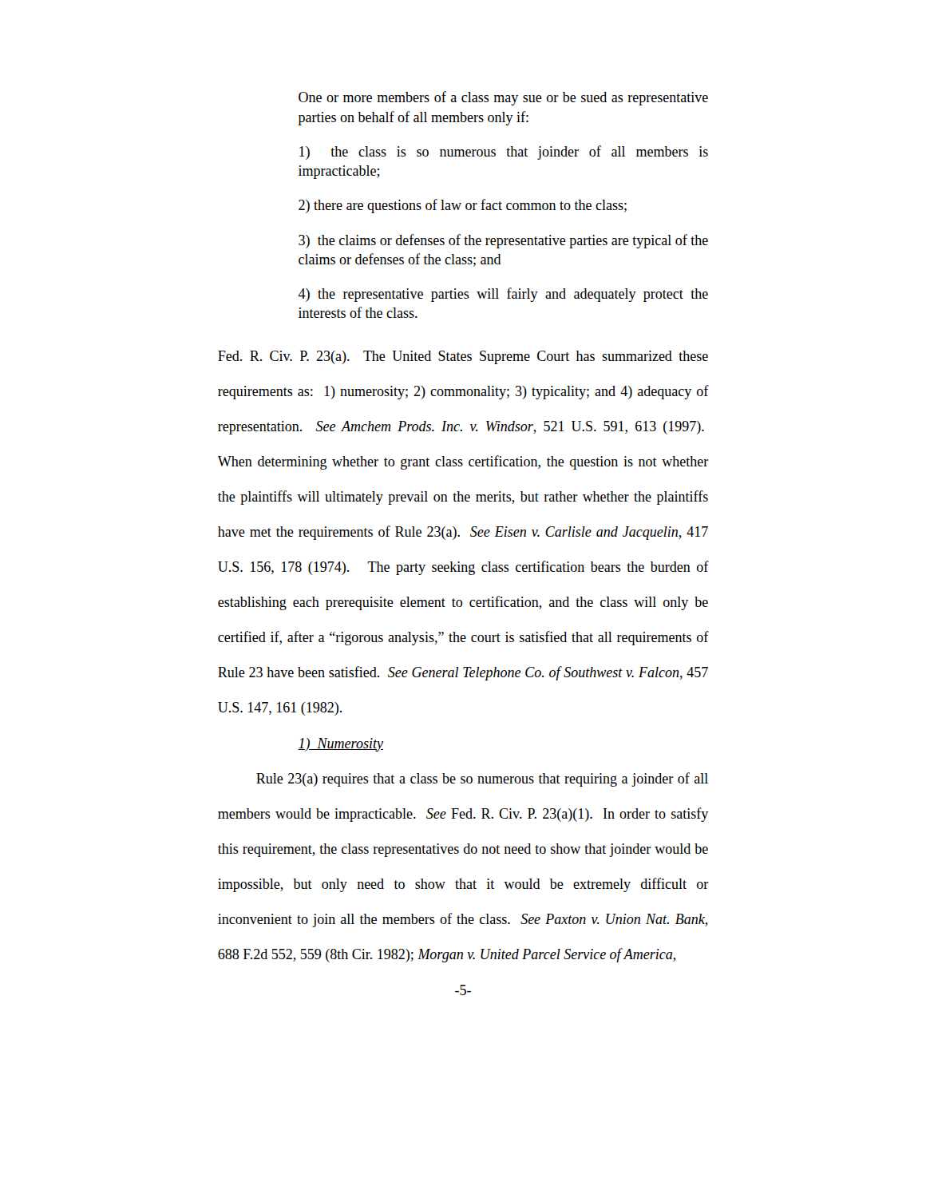One or more members of a class may sue or be sued as representative parties on behalf of all members only if:
1) the class is so numerous that joinder of all members is impracticable;
2) there are questions of law or fact common to the class;
3) the claims or defenses of the representative parties are typical of the claims or defenses of the class; and
4) the representative parties will fairly and adequately protect the interests of the class.
Fed. R. Civ. P. 23(a). The United States Supreme Court has summarized these requirements as: 1) numerosity; 2) commonality; 3) typicality; and 4) adequacy of representation. See Amchem Prods. Inc. v. Windsor, 521 U.S. 591, 613 (1997). When determining whether to grant class certification, the question is not whether the plaintiffs will ultimately prevail on the merits, but rather whether the plaintiffs have met the requirements of Rule 23(a). See Eisen v. Carlisle and Jacquelin, 417 U.S. 156, 178 (1974). The party seeking class certification bears the burden of establishing each prerequisite element to certification, and the class will only be certified if, after a “rigorous analysis,” the court is satisfied that all requirements of Rule 23 have been satisfied. See General Telephone Co. of Southwest v. Falcon, 457 U.S. 147, 161 (1982).
1) Numerosity
Rule 23(a) requires that a class be so numerous that requiring a joinder of all members would be impracticable. See Fed. R. Civ. P. 23(a)(1). In order to satisfy this requirement, the class representatives do not need to show that joinder would be impossible, but only need to show that it would be extremely difficult or inconvenient to join all the members of the class. See Paxton v. Union Nat. Bank, 688 F.2d 552, 559 (8th Cir. 1982); Morgan v. United Parcel Service of America,
-5-